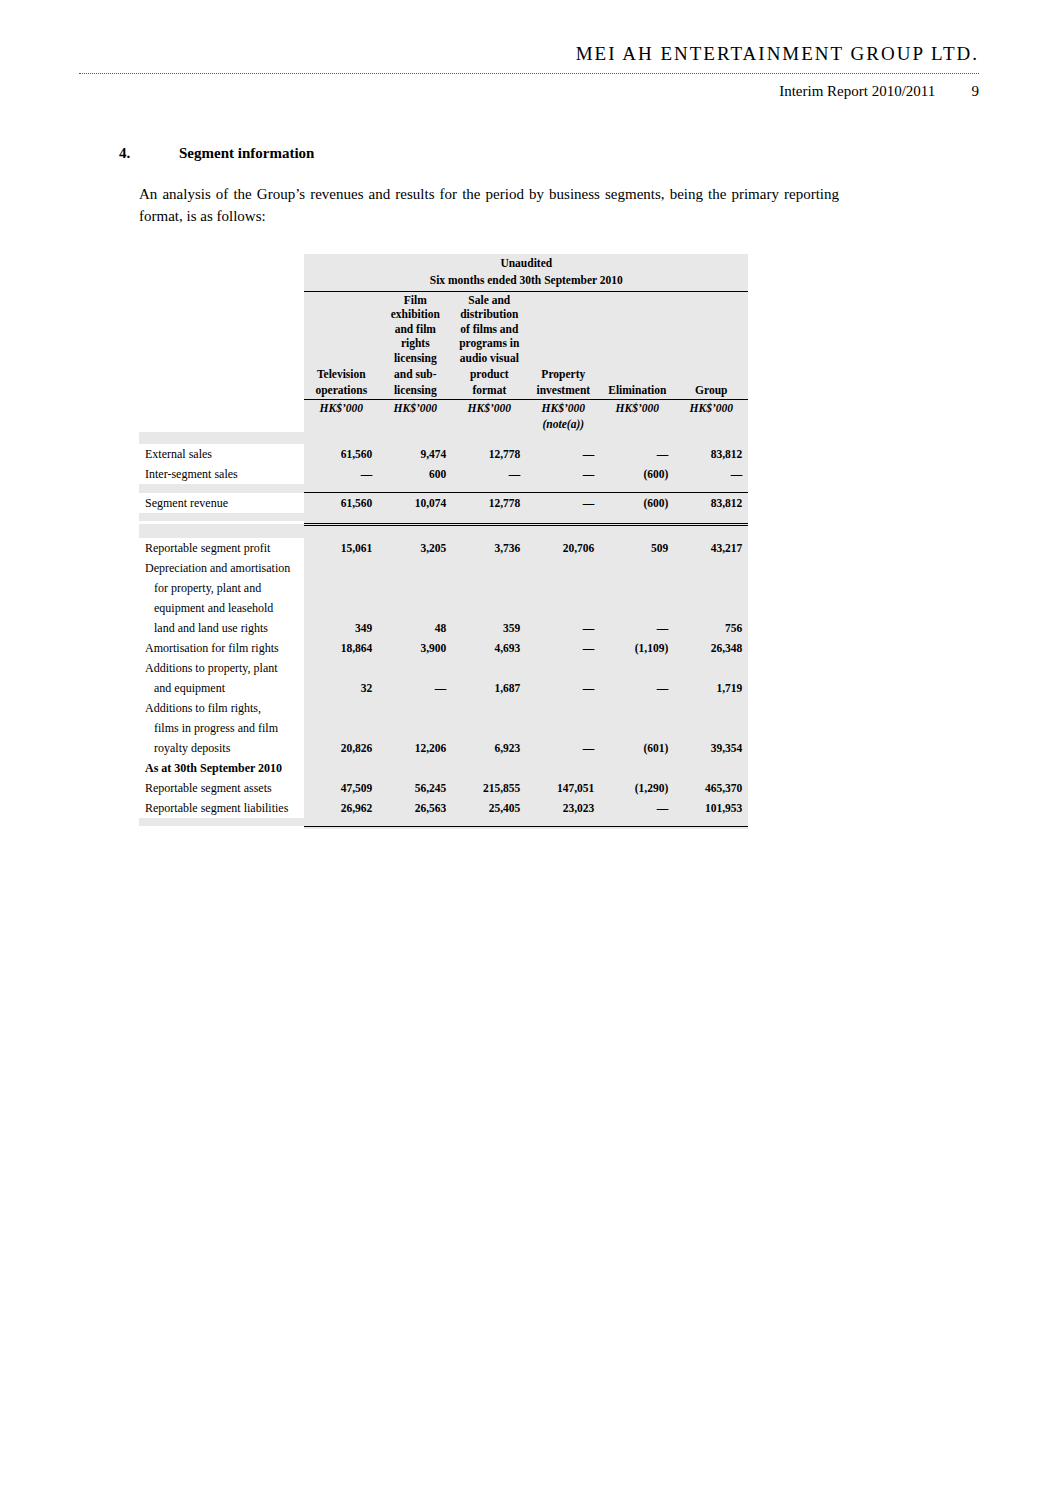MEI AH ENTERTAINMENT GROUP LTD.
Interim Report 2010/2011 9
4.
Segment information
An analysis of the Group’s revenues and results for the period by business segments, being the primary reporting format, is as follows:
| | Unaudited |
| | Six months ended 30th September 2010 |
| | | Film exhibition and film rights licensing | Sale and distribution of films and programs in audio visual | | | |
| | Television | and sub- | product | Property | | |
| | operations | licensing | format | investment | Elimination | Group |
| | HK$’000 | HK$’000 | HK$’000 | HK$’000 | HK$’000 | HK$’000 |
| | | | | (note(a)) | | |
| External sales | 61,560 | 9,474 | 12,778 | — | — | 83,812 |
| Inter-segment sales | — | 600 | — | — | (600) | — |
| Segment revenue | 61,560 | 10,074 | 12,778 | — | (600) | 83,812 |
| Reportable segment profit | 15,061 | 3,205 | 3,736 | 20,706 | 509 | 43,217 |
| Depreciation and amortisation | | | | | | |
| for property, plant and | | | | | | |
| equipment and leasehold | | | | | | |
| land and land use rights | 349 | 48 | 359 | — | — | 756 |
| Amortisation for film rights | 18,864 | 3,900 | 4,693 | — | (1,109) | 26,348 |
| Additions to property, plant | | | | | | |
| and equipment | 32 | — | 1,687 | — | — | 1,719 |
| Additions to film rights, | | | | | | |
| films in progress and film | | | | | | |
| royalty deposits | 20,826 | 12,206 | 6,923 | — | (601) | 39,354 |
| As at 30th September 2010 | | | | | | |
| Reportable segment assets | 47,509 | 56,245 | 215,855 | 147,051 | (1,290) | 465,370 |
| Reportable segment liabilities | 26,962 | 26,563 | 25,405 | 23,023 | — | 101,953 |